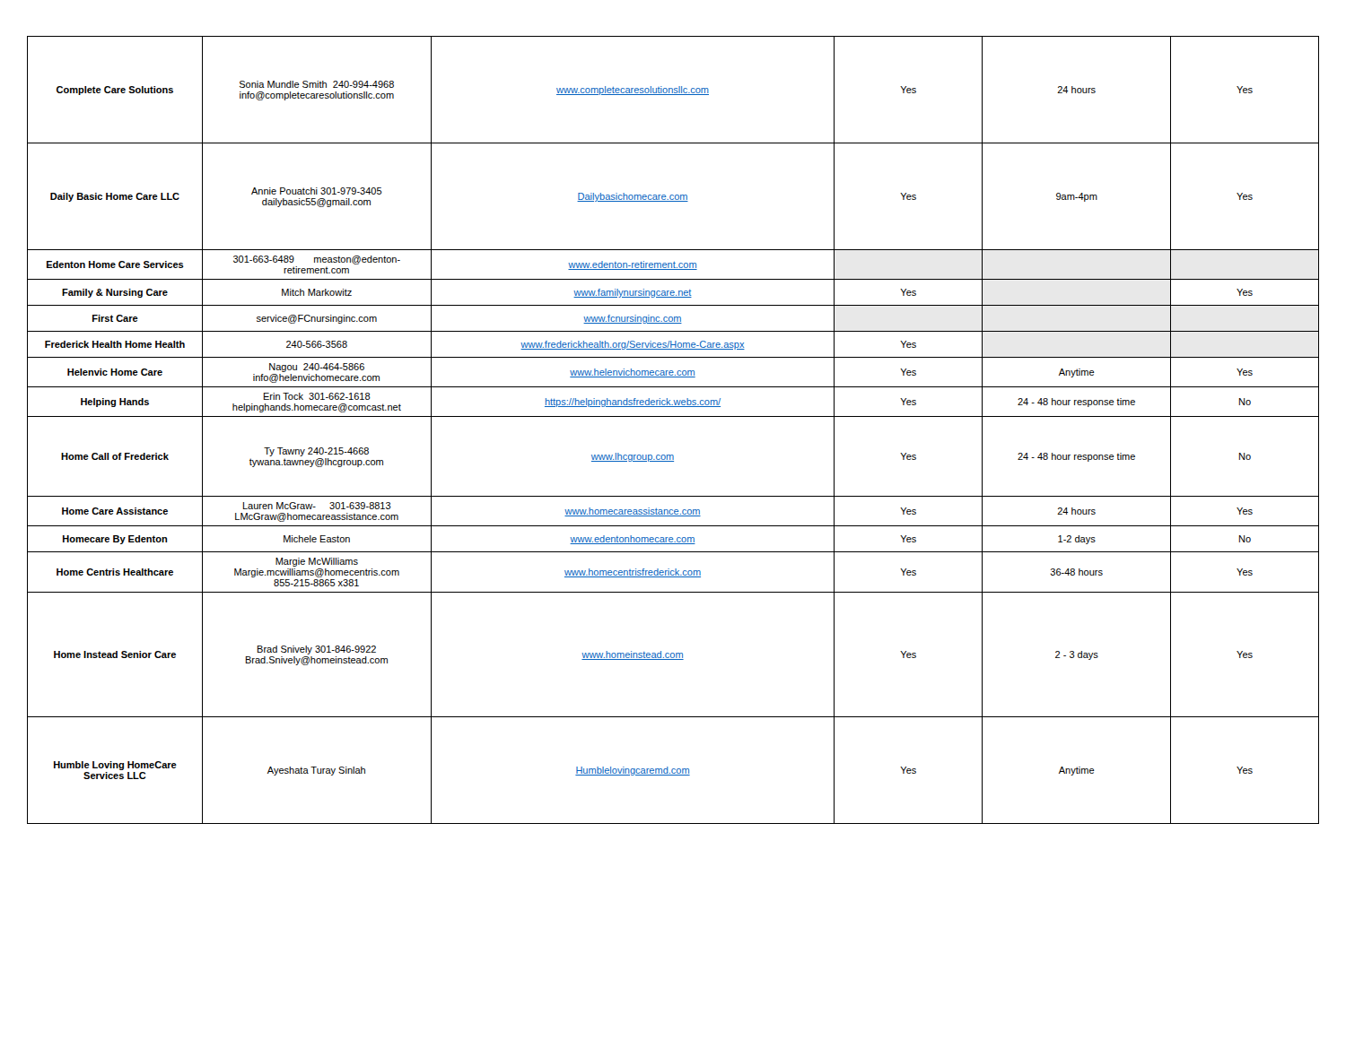| Complete Care Solutions | Sonia Mundle Smith 240-994-4968 info@completecaresolutionsllc.com | www.completecaresolutionsllc.com | Yes | 24 hours | Yes |
| Daily Basic Home Care LLC | Annie Pouatchi 301-979-3405 dailybasic55@gmail.com | Dailybasichomecare.com | Yes | 9am-4pm | Yes |
| Edenton Home Care Services | 301-663-6489 measton@edenton-retirement.com | www.edenton-retirement.com | | | |
| Family & Nursing Care | Mitch Markowitz | www.familynursingcare.net | Yes | | Yes |
| First Care | service@FCnursinginc.com | www.fcnursinginc.com | | | |
| Frederick Health Home Health | 240-566-3568 | www.frederickhealth.org/Services/Home-Care.aspx | Yes | | |
| Helenvic Home Care | Nagou 240-464-5866 info@helenvichomecare.com | www.helenvichomecare.com | Yes | Anytime | Yes |
| Helping Hands | Erin Tock 301-662-1618 helpinghands.homecare@comcast.net | https://helpinghandsfrederick.webs.com/ | Yes | 24 - 48 hour response time | No |
| Home Call of Frederick | Ty Tawny 240-215-4668 tywana.tawney@lhcgroup.com | www.lhcgroup.com | Yes | 24 - 48 hour response time | No |
| Home Care Assistance | Lauren McGraw- 301-639-8813 LMcGraw@homecareassistance.com | www.homecareassistance.com | Yes | 24 hours | Yes |
| Homecare By Edenton | Michele Easton | www.edentonhomecare.com | Yes | 1-2 days | No |
| Home Centris Healthcare | Margie McWilliams Margie.mcwilliams@homecentris.com 855-215-8865 x381 | www.homecentrisfrederick.com | Yes | 36-48 hours | Yes |
| Home Instead Senior Care | Brad Snively 301-846-9922 Brad.Snively@homeinstead.com | www.homeinstead.com | Yes | 2 - 3 days | Yes |
| Humble Loving HomeCare Services LLC | Ayeshata Turay Sinlah | Humblelovingcaremd.com | Yes | Anytime | Yes |